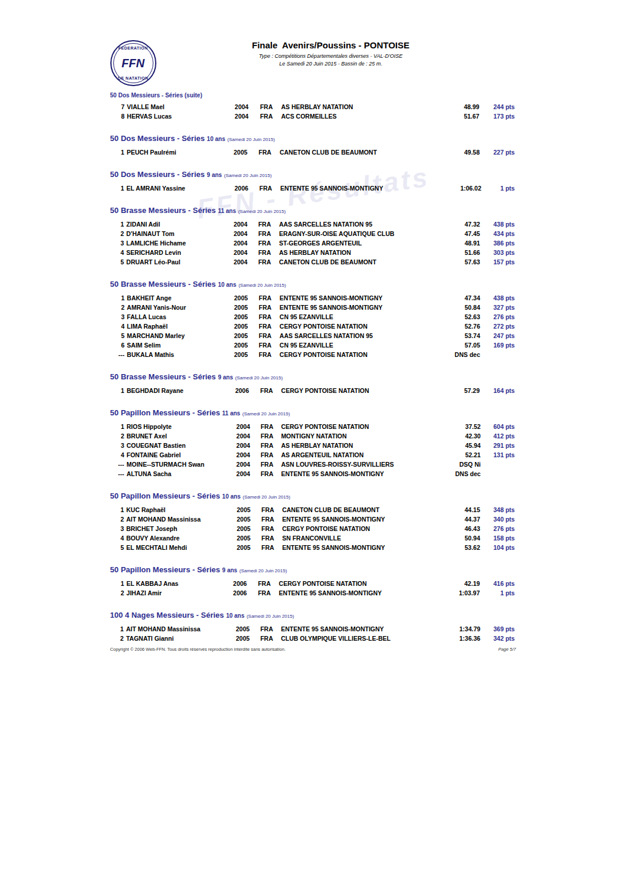FEDERATION
FFN
DE NATATION
Finale Avenirs/Poussins - PONTOISE
Type : Compétitions Départementales diverses - VAL-D'OISE
Le Samedi 20 Juin 2015 - Bassin de : 25 m.
FFN - Résultats
50 Dos Messieurs - Séries (suite)
| 7 | VIALLE Mael | 2004 | FRA | AS HERBLAY NATATION | 48.99 | 244 pts |
| 8 | HERVAS Lucas | 2004 | FRA | ACS CORMEILLES | 51.67 | 173 pts |
50 Dos Messieurs - Séries 10 ans (Samedi 20 Juin 2015)
| 1 | PEUCH Paulrémi | 2005 | FRA | CANETON CLUB DE BEAUMONT | 49.58 | 227 pts |
50 Dos Messieurs - Séries 9 ans (Samedi 20 Juin 2015)
| 1 | EL AMRANI Yassine | 2006 | FRA | ENTENTE 95 SANNOIS-MONTIGNY | 1:06.02 | 1 pts |
50 Brasse Messieurs - Séries 11 ans (Samedi 20 Juin 2015)
| 1 | ZIDANI Adil | 2004 | FRA | AAS SARCELLES NATATION 95 | 47.32 | 438 pts |
| 2 | D'HAINAUT Tom | 2004 | FRA | ERAGNY-SUR-OISE AQUATIQUE CLUB | 47.45 | 434 pts |
| 3 | LAMLICHE Hichame | 2004 | FRA | ST-GEORGES ARGENTEUIL | 48.91 | 386 pts |
| 4 | SERICHARD Levin | 2004 | FRA | AS HERBLAY NATATION | 51.66 | 303 pts |
| 5 | DRUART Léo-Paul | 2004 | FRA | CANETON CLUB DE BEAUMONT | 57.63 | 157 pts |
50 Brasse Messieurs - Séries 10 ans (Samedi 20 Juin 2015)
| 1 | BAKHEIT Ange | 2005 | FRA | ENTENTE 95 SANNOIS-MONTIGNY | 47.34 | 438 pts |
| 2 | AMRANI Yanis-Nour | 2005 | FRA | ENTENTE 95 SANNOIS-MONTIGNY | 50.84 | 327 pts |
| 3 | FALLA Lucas | 2005 | FRA | CN 95 EZANVILLE | 52.63 | 276 pts |
| 4 | LIMA Raphaël | 2005 | FRA | CERGY PONTOISE NATATION | 52.76 | 272 pts |
| 5 | MARCHAND Marley | 2005 | FRA | AAS SARCELLES NATATION 95 | 53.74 | 247 pts |
| 6 | SAIM Selim | 2005 | FRA | CN 95 EZANVILLE | 57.05 | 169 pts |
| --- | BUKALA Mathis | 2005 | FRA | CERGY PONTOISE NATATION | DNS dec | |
50 Brasse Messieurs - Séries 9 ans (Samedi 20 Juin 2015)
| 1 | BEGHDADI Rayane | 2006 | FRA | CERGY PONTOISE NATATION | 57.29 | 164 pts |
50 Papillon Messieurs - Séries 11 ans (Samedi 20 Juin 2015)
| 1 | RIOS Hippolyte | 2004 | FRA | CERGY PONTOISE NATATION | 37.52 | 604 pts |
| 2 | BRUNET Axel | 2004 | FRA | MONTIGNY NATATION | 42.30 | 412 pts |
| 3 | COUEGNAT Bastien | 2004 | FRA | AS HERBLAY NATATION | 45.94 | 291 pts |
| 4 | FONTAINE Gabriel | 2004 | FRA | AS ARGENTEUIL NATATION | 52.21 | 131 pts |
| --- | MOINE--STURMACH Swan | 2004 | FRA | ASN LOUVRES-ROISSY-SURVILLIERS | DSQ Ni | |
| --- | ALTUNA Sacha | 2004 | FRA | ENTENTE 95 SANNOIS-MONTIGNY | DNS dec | |
50 Papillon Messieurs - Séries 10 ans (Samedi 20 Juin 2015)
| 1 | KUC Raphaël | 2005 | FRA | CANETON CLUB DE BEAUMONT | 44.15 | 348 pts |
| 2 | AIT MOHAND Massinissa | 2005 | FRA | ENTENTE 95 SANNOIS-MONTIGNY | 44.37 | 340 pts |
| 3 | BRICHET Joseph | 2005 | FRA | CERGY PONTOISE NATATION | 46.43 | 276 pts |
| 4 | BOUVY Alexandre | 2005 | FRA | SN FRANCONVILLE | 50.94 | 158 pts |
| 5 | EL MECHTALI Mehdi | 2005 | FRA | ENTENTE 95 SANNOIS-MONTIGNY | 53.62 | 104 pts |
50 Papillon Messieurs - Séries 9 ans (Samedi 20 Juin 2015)
| 1 | EL KABBAJ Anas | 2006 | FRA | CERGY PONTOISE NATATION | 42.19 | 416 pts |
| 2 | JIHAZI Amir | 2006 | FRA | ENTENTE 95 SANNOIS-MONTIGNY | 1:03.97 | 1 pts |
100 4 Nages Messieurs - Séries 10 ans (Samedi 20 Juin 2015)
| 1 | AIT MOHAND Massinissa | 2005 | FRA | ENTENTE 95 SANNOIS-MONTIGNY | 1:34.79 | 369 pts |
| 2 | TAGNATI Gianni | 2005 | FRA | CLUB OLYMPIQUE VILLIERS-LE-BEL | 1:36.36 | 342 pts |
Copyright © 2006 Web-FFN. Tous droits réservés reproduction interdite sans autorisation.
Page 5/7